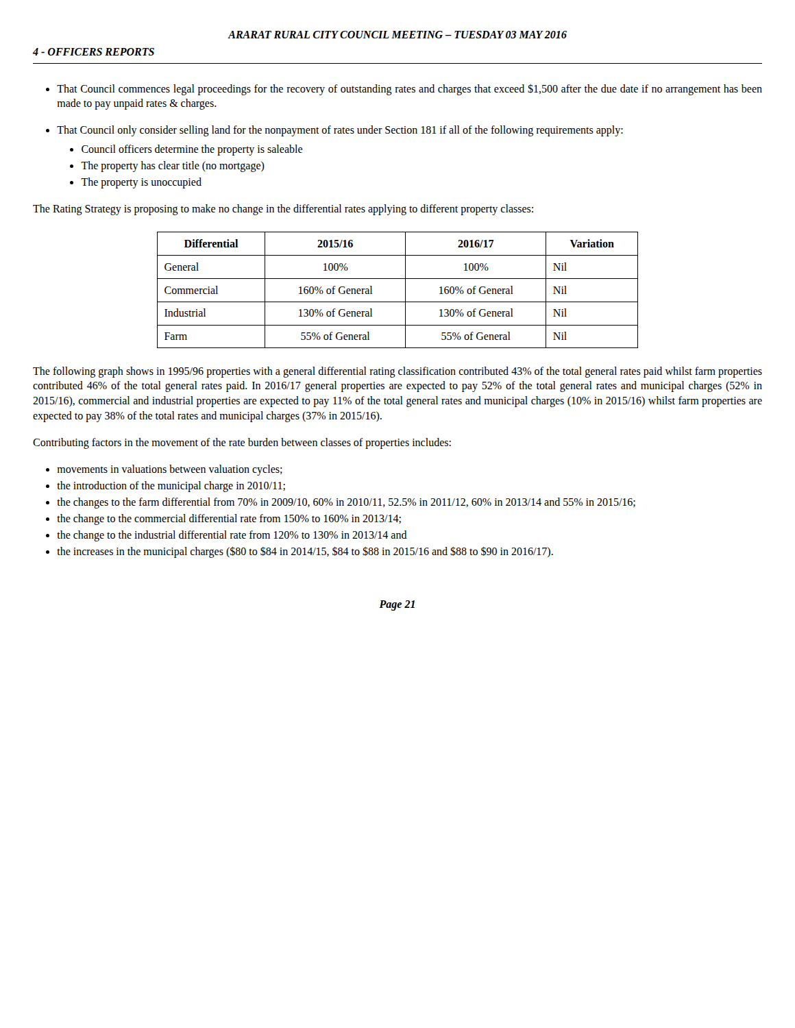ARARAT RURAL CITY COUNCIL MEETING – TUESDAY 03 MAY 2016
4 - OFFICERS REPORTS
That Council commences legal proceedings for the recovery of outstanding rates and charges that exceed $1,500 after the due date if no arrangement has been made to pay unpaid rates & charges.
That Council only consider selling land for the nonpayment of rates under Section 181 if all of the following requirements apply:
Council officers determine the property is saleable
The property has clear title (no mortgage)
The property is unoccupied
The Rating Strategy is proposing to make no change in the differential rates applying to different property classes:
| Differential | 2015/16 | 2016/17 | Variation |
| --- | --- | --- | --- |
| General | 100% | 100% | Nil |
| Commercial | 160% of General | 160% of General | Nil |
| Industrial | 130% of General | 130% of General | Nil |
| Farm | 55% of General | 55% of General | Nil |
The following graph shows in 1995/96 properties with a general differential rating classification contributed 43% of the total general rates paid whilst farm properties contributed 46% of the total general rates paid. In 2016/17 general properties are expected to pay 52% of the total general rates and municipal charges (52% in 2015/16), commercial and industrial properties are expected to pay 11% of the total general rates and municipal charges (10% in 2015/16) whilst farm properties are expected to pay 38% of the total rates and municipal charges (37% in 2015/16).
Contributing factors in the movement of the rate burden between classes of properties includes:
movements in valuations between valuation cycles;
the introduction of the municipal charge in 2010/11;
the changes to the farm differential from 70% in 2009/10, 60% in 2010/11, 52.5% in 2011/12, 60% in 2013/14 and 55% in 2015/16;
the change to the commercial differential rate from 150% to 160% in 2013/14;
the change to the industrial differential rate from 120% to 130% in 2013/14 and
the increases in the municipal charges ($80 to $84 in 2014/15, $84 to $88 in 2015/16 and $88 to $90 in 2016/17).
Page 21